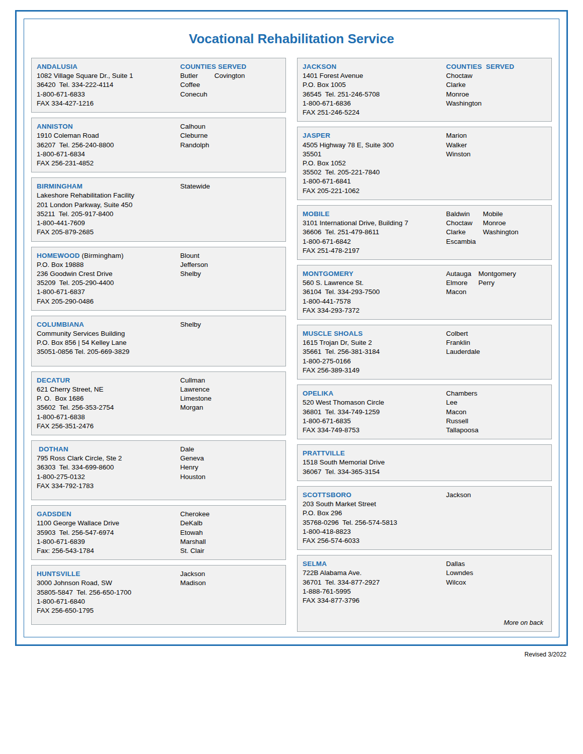Vocational Rehabilitation Service
ANDALUSIA
1082 Village Square Dr., Suite 1
36420 Tel. 334-222-4114
1-800-671-6833
FAX 334-427-1216
COUNTIES SERVED
Butler
Coffee
Conecuh
Covington
ANNISTON
1910 Coleman Road
36207 Tel. 256-240-8800
1-800-671-6834
FAX 256-231-4852
Calhoun
Cleburne
Randolph
BIRMINGHAM
Lakeshore Rehabilitation Facility
201 London Parkway, Suite 450
35211 Tel. 205-917-8400
1-800-441-7609
FAX 205-879-2685
Statewide
HOMEWOOD (Birmingham)
P.O. Box 19888
236 Goodwin Crest Drive
35209 Tel. 205-290-4400
1-800-671-6837
FAX 205-290-0486
Blount
Jefferson
Shelby
COLUMBIANA
Community Services Building
P.O. Box 856 | 54 Kelley Lane
35051-0856 Tel. 205-669-3829
Shelby
DECATUR
621 Cherry Street, NE
P. O. Box 1686
35602 Tel. 256-353-2754
1-800-671-6838
FAX 256-351-2476
Cullman
Lawrence
Limestone
Morgan
DOTHAN
795 Ross Clark Circle, Ste 2
36303 Tel. 334-699-8600
1-800-275-0132
FAX 334-792-1783
Dale
Geneva
Henry
Houston
GADSDEN
1100 George Wallace Drive
35903 Tel. 256-547-6974
1-800-671-6839
Fax: 256-543-1784
Cherokee
DeKalb
Etowah
Marshall
St. Clair
HUNTSVILLE
3000 Johnson Road, SW
35805-5847 Tel. 256-650-1700
1-800-671-6840
FAX 256-650-1795
Jackson
Madison
JACKSON
1401 Forest Avenue
P.O. Box 1005
36545 Tel. 251-246-5708
1-800-671-6836
FAX 251-246-5224
COUNTIES SERVED
Choctaw
Clarke
Monroe
Washington
JASPER
4505 Highway 78 E, Suite 300
35501
P.O. Box 1052
35502 Tel. 205-221-7840
1-800-671-6841
FAX 205-221-1062
Marion
Walker
Winston
MOBILE
3101 International Drive, Building 7
36606 Tel. 251-479-8611
1-800-671-6842
FAX 251-478-2197
Baldwin
Choctaw
Clarke
Escambia
Mobile
Monroe
Washington
MONTGOMERY
560 S. Lawrence St.
36104 Tel. 334-293-7500
1-800-441-7578
FAX 334-293-7372
Autauga
Elmore
Macon
Montgomery
Perry
MUSCLE SHOALS
1615 Trojan Dr, Suite 2
35661 Tel. 256-381-3184
1-800-275-0166
FAX 256-389-3149
Colbert
Franklin
Lauderdale
OPELIKA
520 West Thomason Circle
36801 Tel. 334-749-1259
1-800-671-6835
FAX 334-749-8753
Chambers
Lee
Macon
Russell
Tallapoosa
PRATTVILLE
1518 South Memorial Drive
36067 Tel. 334-365-3154
SCOTTSBORO
203 South Market Street
P.O. Box 296
35768-0296 Tel. 256-574-5813
1-800-418-8823
FAX 256-574-6033
Jackson
SELMA
722B Alabama Ave.
36701 Tel. 334-877-2927
1-888-761-5995
FAX 334-877-3796
Dallas
Lowndes
Wilcox
More on back
Revised 3/2022